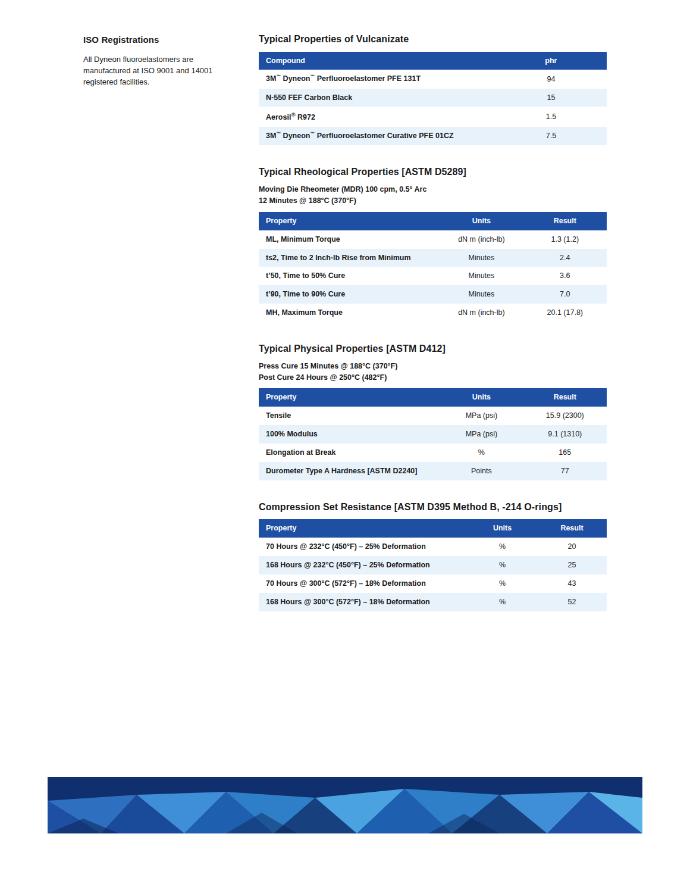ISO Registrations
All Dyneon fluoroelastomers are manufactured at ISO 9001 and 14001 registered facilities.
Typical Properties of Vulcanizate
| Compound | phr |
| --- | --- |
| 3M ™ Dyneon ™ Perfluoroelastomer PFE 131T | 94 |
| N-550 FEF Carbon Black | 15 |
| Aerosil ® R972 | 1.5 |
| 3M ™ Dyneon ™ Perfluoroelastomer Curative PFE 01CZ | 7.5 |
Typical Rheological Properties [ASTM D5289]
Moving Die Rheometer (MDR) 100 cpm, 0.5° Arc
12 Minutes @ 188°C (370°F)
| Property | Units | Result |
| --- | --- | --- |
| ML, Minimum Torque | dN m (inch-lb) | 1.3 (1.2) |
| ts2, Time to 2 Inch-lb Rise from Minimum | Minutes | 2.4 |
| t’50, Time to 50% Cure | Minutes | 3.6 |
| t’90, Time to 90% Cure | Minutes | 7.0 |
| MH, Maximum Torque | dN m (inch-lb) | 20.1 (17.8) |
Typical Physical Properties [ASTM D412]
Press Cure 15 Minutes @ 188°C (370°F)
Post Cure 24 Hours @ 250°C (482°F)
| Property | Units | Result |
| --- | --- | --- |
| Tensile | MPa (psi) | 15.9 (2300) |
| 100% Modulus | MPa (psi) | 9.1 (1310) |
| Elongation at Break | % | 165 |
| Durometer Type A Hardness [ASTM D2240] | Points | 77 |
Compression Set Resistance [ASTM D395 Method B, -214 O-rings]
| Property | Units | Result |
| --- | --- | --- |
| 70 Hours @ 232°C (450°F) – 25% Deformation | % | 20 |
| 168 Hours @ 232°C (450°F) – 25% Deformation | % | 25 |
| 70 Hours @ 300°C (572°F) – 18% Deformation | % | 43 |
| 168 Hours @ 300°C (572°F) – 18% Deformation | % | 52 |